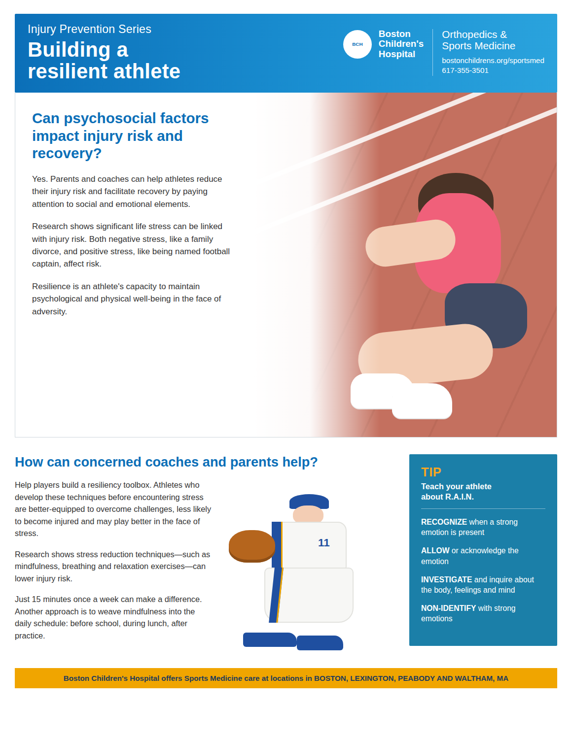Injury Prevention Series
Building a
resilient athlete
BCH
Boston
Children's
Hospital
Orthopedics &
Sports Medicine
bostonchildrens.org/sportsmed
617-355-3501
Can psychosocial factors
impact injury risk and recovery?
Yes. Parents and coaches can help athletes reduce their injury risk and facilitate recovery by paying attention to social and emotional elements.
Research shows significant life stress can be linked with injury risk. Both negative stress, like a family divorce, and positive stress, like being named football captain, affect risk.
Resilience is an athlete's capacity to maintain psychological and physical well-being in the face of adversity.
How can concerned coaches and parents help?
Help players build a resiliency toolbox. Athletes who develop these techniques before encountering stress are better-equipped to overcome challenges, less likely to become injured and may play better in the face of stress.
Research shows stress reduction techniques—such as mindfulness, breathing and relaxation exercises—can lower injury risk.
Just 15 minutes once a week can make a difference. Another approach is to weave mindfulness into the daily schedule: before school, during lunch, after practice.
11
TIP
Teach your athlete
about R.A.I.N.
RECOGNIZE when a strong emotion is present
ALLOW or acknowledge the emotion
INVESTIGATE and inquire about the body, feelings and mind
NON-IDENTIFY with strong emotions
Boston Children's Hospital offers Sports Medicine care at locations in BOSTON, LEXINGTON, PEABODY AND WALTHAM, MA